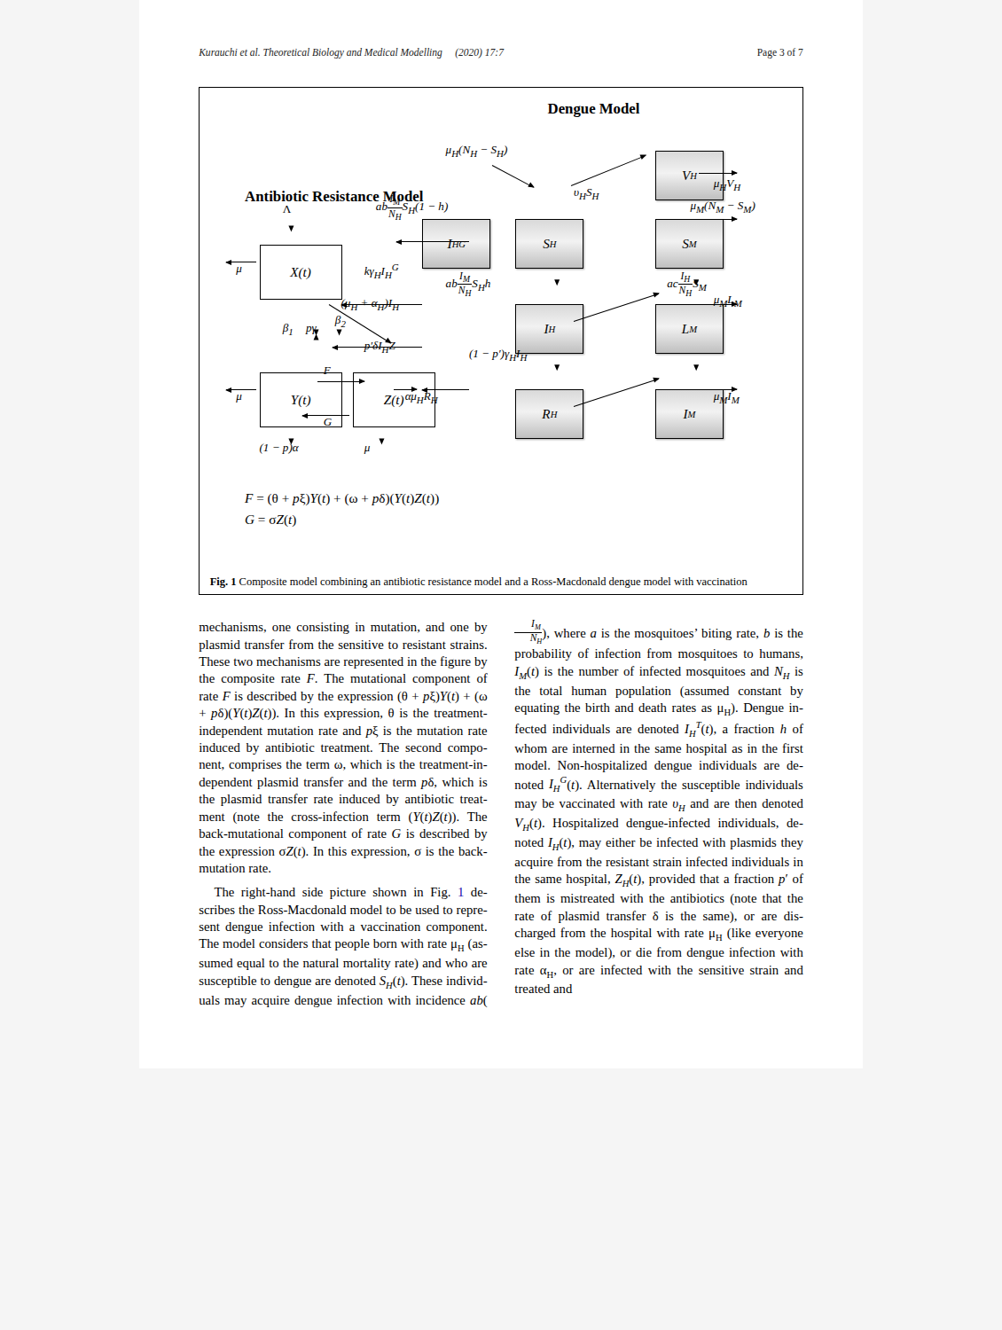Kurauchi et al. Theoretical Biology and Medical Modelling (2020) 17:7
Page 3 of 7
Dengue Model
Antibiotic Resistance Model
VH
SH
SM
IHG
IH
LM
RH
IM
X(t)
Y(t)
Z(t)
μH(NH − SH)
υHSH
μHVH
μM(NM − SM)
abIM NHSH(1 − h)
abIM NHSHh
acIH NHSM
μMLM
kγHIHG
(μH + αH)IH
p′δIHZ
(1 − p′)γHIH
μHRH
μMIM
Λ
μ
μ
β1
pγ
β2
F
G
α
μ
(1 − p)α
F = (θ + pξ)Y(t) + (ω + pδ)(Y(t)Z(t))
G = σZ(t)
Fig. 1 Composite model combining an antibiotic resistance model and a Ross-Macdonald dengue model with vaccination
mechanisms, one consisting in mutation, and one by plasmid transfer from the sensitive to resistant strains. These two mechanisms are represented in the figure by the composite rate F. The mutational component of rate F is described by the expression (θ + pξ)Y(t) + (ω + pδ)(Y(t)Z(t)). In this expression, θ is the treatment-independent mutation rate and pξ is the mutation rate induced by antibiotic treatment. The second component, comprises the term ω, which is the treatment-independent plasmid transfer and the term pδ, which is the plasmid transfer rate induced by antibiotic treatment (note the cross-infection term (Y(t)Z(t)). The back-mutational component of rate G is described by the expression σZ(t). In this expression, σ is the back-mutation rate.
The right-hand side picture shown in Fig. 1 describes the Ross-Macdonald model to be used to represent dengue infection with a vaccination component. The model considers that people born with rate μH (assumed equal to the natural mortality rate) and who are susceptible to dengue are denoted SH(t). These individuals may acquire dengue infection with incidence ab(IM NH), where a is the mosquitoes’ biting rate, b is the probability of infection from mosquitoes to humans, IM(t) is the number of infected mosquitoes and NH is the total human population (assumed constant by equating the birth and death rates as μH). Dengue infected individuals are denoted IHT(t), a fraction h of whom are interned in the same hospital as in the first model. Non-hospitalized dengue individuals are denoted IHG(t). Alternatively the susceptible individuals may be vaccinated with rate υH and are then denoted VH(t). Hospitalized dengue-infected individuals, denoted IH(t), may either be infected with plasmids they acquire from the resistant strain infected individuals in the same hospital, ZH(t), provided that a fraction p′ of them is mistreated with the antibiotics (note that the rate of plasmid transfer δ is the same), or are discharged from the hospital with rate μH (like everyone else in the model), or die from dengue infection with rate αH, or are infected with the sensitive strain and treated and